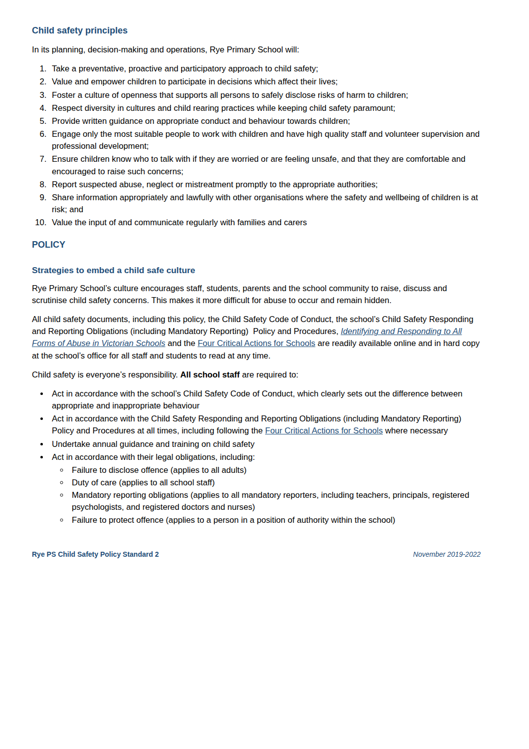Child safety principles
In its planning, decision-making and operations, Rye Primary School will:
Take a preventative, proactive and participatory approach to child safety;
Value and empower children to participate in decisions which affect their lives;
Foster a culture of openness that supports all persons to safely disclose risks of harm to children;
Respect diversity in cultures and child rearing practices while keeping child safety paramount;
Provide written guidance on appropriate conduct and behaviour towards children;
Engage only the most suitable people to work with children and have high quality staff and volunteer supervision and professional development;
Ensure children know who to talk with if they are worried or are feeling unsafe, and that they are comfortable and encouraged to raise such concerns;
Report suspected abuse, neglect or mistreatment promptly to the appropriate authorities;
Share information appropriately and lawfully with other organisations where the safety and wellbeing of children is at risk; and
Value the input of and communicate regularly with families and carers
POLICY
Strategies to embed a child safe culture
Rye Primary School’s culture encourages staff, students, parents and the school community to raise, discuss and scrutinise child safety concerns. This makes it more difficult for abuse to occur and remain hidden.
All child safety documents, including this policy, the Child Safety Code of Conduct, the school’s Child Safety Responding and Reporting Obligations (including Mandatory Reporting) Policy and Procedures, Identifying and Responding to All Forms of Abuse in Victorian Schools and the Four Critical Actions for Schools are readily available online and in hard copy at the school’s office for all staff and students to read at any time.
Child safety is everyone’s responsibility. All school staff are required to:
Act in accordance with the school’s Child Safety Code of Conduct, which clearly sets out the difference between appropriate and inappropriate behaviour
Act in accordance with the Child Safety Responding and Reporting Obligations (including Mandatory Reporting) Policy and Procedures at all times, including following the Four Critical Actions for Schools where necessary
Undertake annual guidance and training on child safety
Act in accordance with their legal obligations, including:
Failure to disclose offence (applies to all adults)
Duty of care (applies to all school staff)
Mandatory reporting obligations (applies to all mandatory reporters, including teachers, principals, registered psychologists, and registered doctors and nurses)
Failure to protect offence (applies to a person in a position of authority within the school)
Rye PS Child Safety Policy Standard 2 November 2019-2022